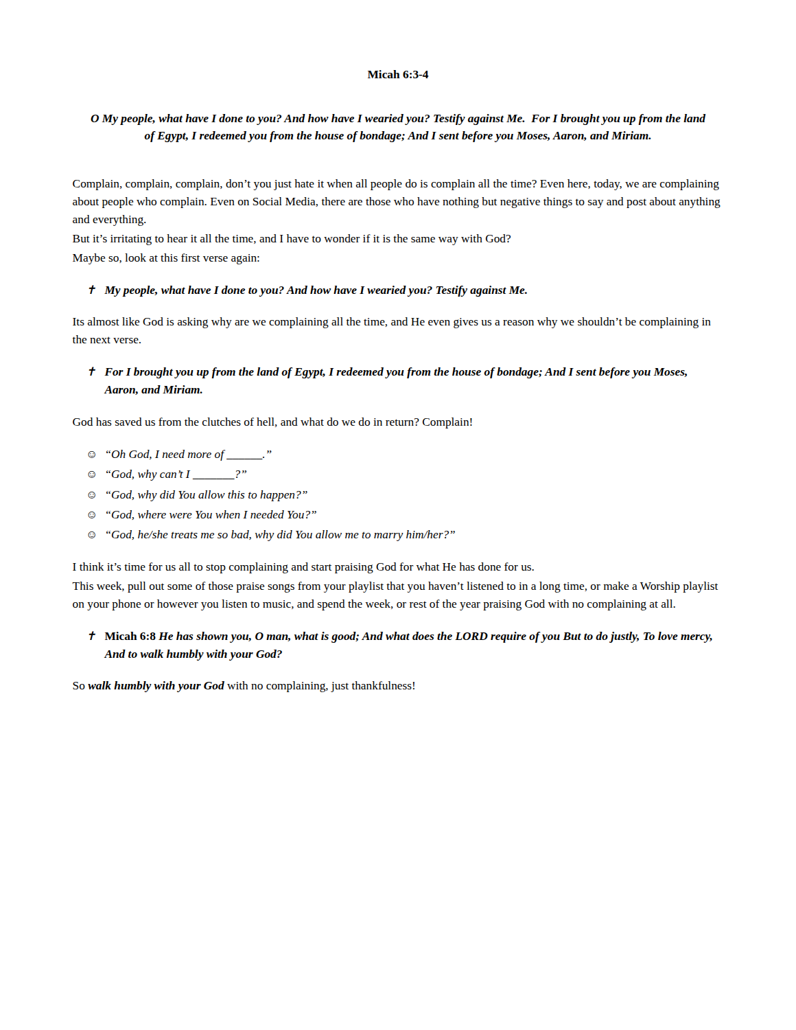Micah 6:3-4
O My people, what have I done to you? And how have I wearied you? Testify against Me. For I brought you up from the land of Egypt, I redeemed you from the house of bondage; And I sent before you Moses, Aaron, and Miriam.
Complain, complain, complain, don’t you just hate it when all people do is complain all the time? Even here, today, we are complaining about people who complain. Even on Social Media, there are those who have nothing but negative things to say and post about anything and everything.
But it’s irritating to hear it all the time, and I have to wonder if it is the same way with God?
Maybe so, look at this first verse again:
My people, what have I done to you? And how have I wearied you? Testify against Me.
Its almost like God is asking why are we complaining all the time, and He even gives us a reason why we shouldn’t be complaining in the next verse.
For I brought you up from the land of Egypt, I redeemed you from the house of bondage; And I sent before you Moses, Aaron, and Miriam.
God has saved us from the clutches of hell, and what do we do in return? Complain!
“Oh God, I need more of ______.”
“God, why can’t I _______?”
“God, why did You allow this to happen?”
“God, where were You when I needed You?”
“God, he/she treats me so bad, why did You allow me to marry him/her?”
I think it’s time for us all to stop complaining and start praising God for what He has done for us.
This week, pull out some of those praise songs from your playlist that you haven’t listened to in a long time, or make a Worship playlist on your phone or however you listen to music, and spend the week, or rest of the year praising God with no complaining at all.
Micah 6:8 He has shown you, O man, what is good; And what does the LORD require of you But to do justly, To love mercy, And to walk humbly with your God?
So walk humbly with your God with no complaining, just thankfulness!